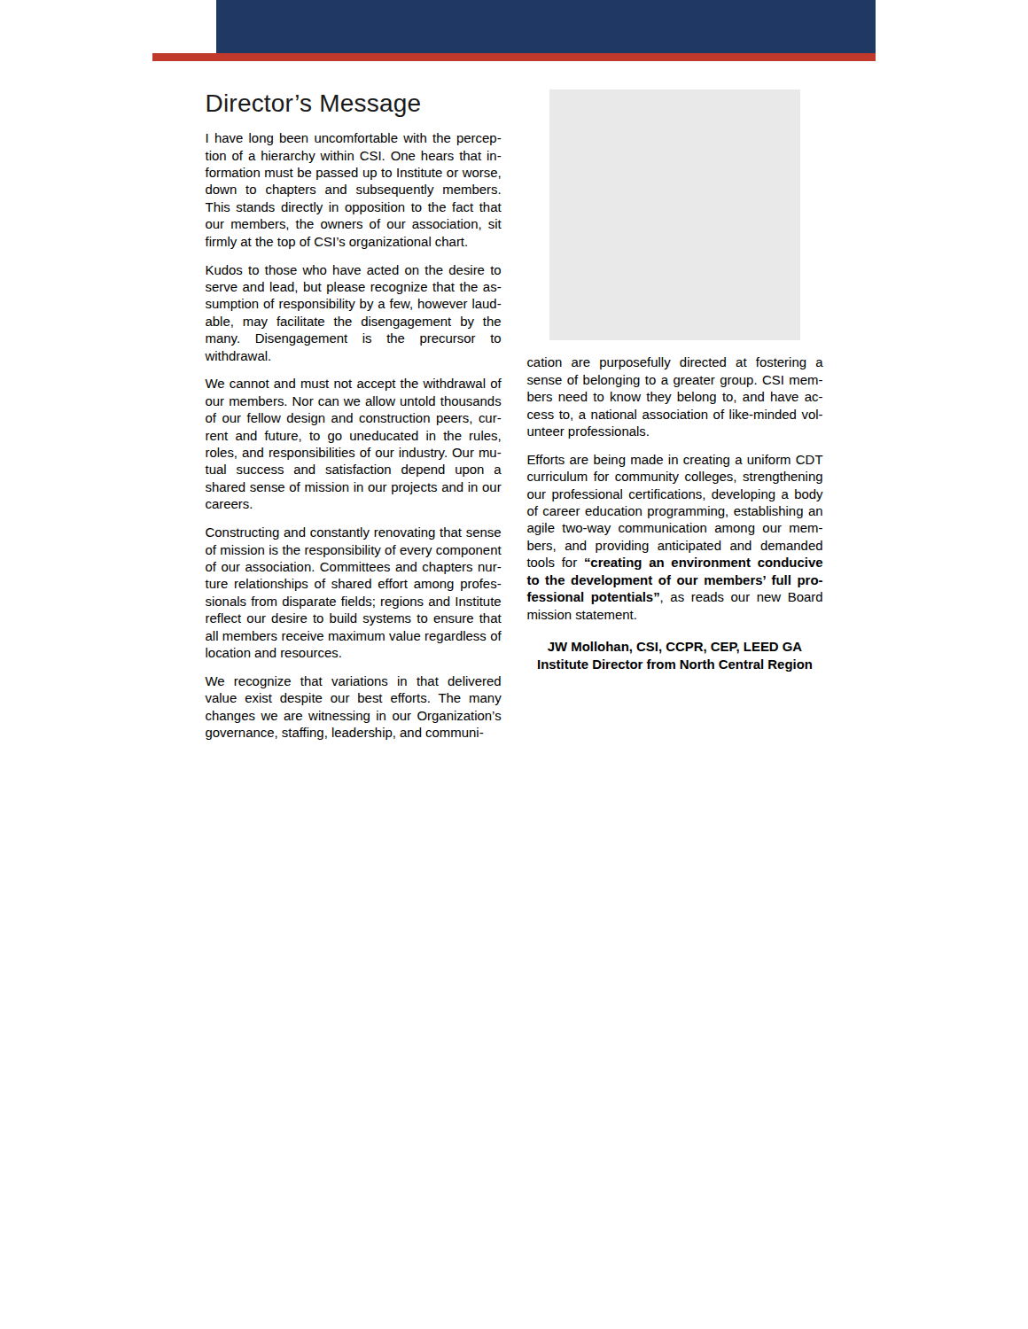Director’s Message
I have long been uncomfortable with the perception of a hierarchy within CSI. One hears that information must be passed up to Institute or worse, down to chapters and subsequently members. This stands directly in opposition to the fact that our members, the owners of our association, sit firmly at the top of CSI’s organizational chart.
Kudos to those who have acted on the desire to serve and lead, but please recognize that the assumption of responsibility by a few, however laudable, may facilitate the disengagement by the many. Disengagement is the precursor to withdrawal.
We cannot and must not accept the withdrawal of our members. Nor can we allow untold thousands of our fellow design and construction peers, current and future, to go uneducated in the rules, roles, and responsibilities of our industry. Our mutual success and satisfaction depend upon a shared sense of mission in our projects and in our careers.
Constructing and constantly renovating that sense of mission is the responsibility of every component of our association. Committees and chapters nurture relationships of shared effort among professionals from disparate fields; regions and Institute reflect our desire to build systems to ensure that all members receive maximum value regardless of location and resources.
We recognize that variations in that delivered value exist despite our best efforts. The many changes we are witnessing in our Organization’s governance, staffing, leadership, and communi-
cation are purposefully directed at fostering a sense of belonging to a greater group. CSI members need to know they belong to, and have access to, a national association of like-minded volunteer professionals.
Efforts are being made in creating a uniform CDT curriculum for community colleges, strengthening our professional certifications, developing a body of career education programming, establishing an agile two-way communication among our members, and providing anticipated and demanded tools for “creating an environment conducive to the development of our members’ full professional potentials”, as reads our new Board mission statement.
JW Mollohan, CSI, CCPR, CEP, LEED GA
Institute Director from North Central Region